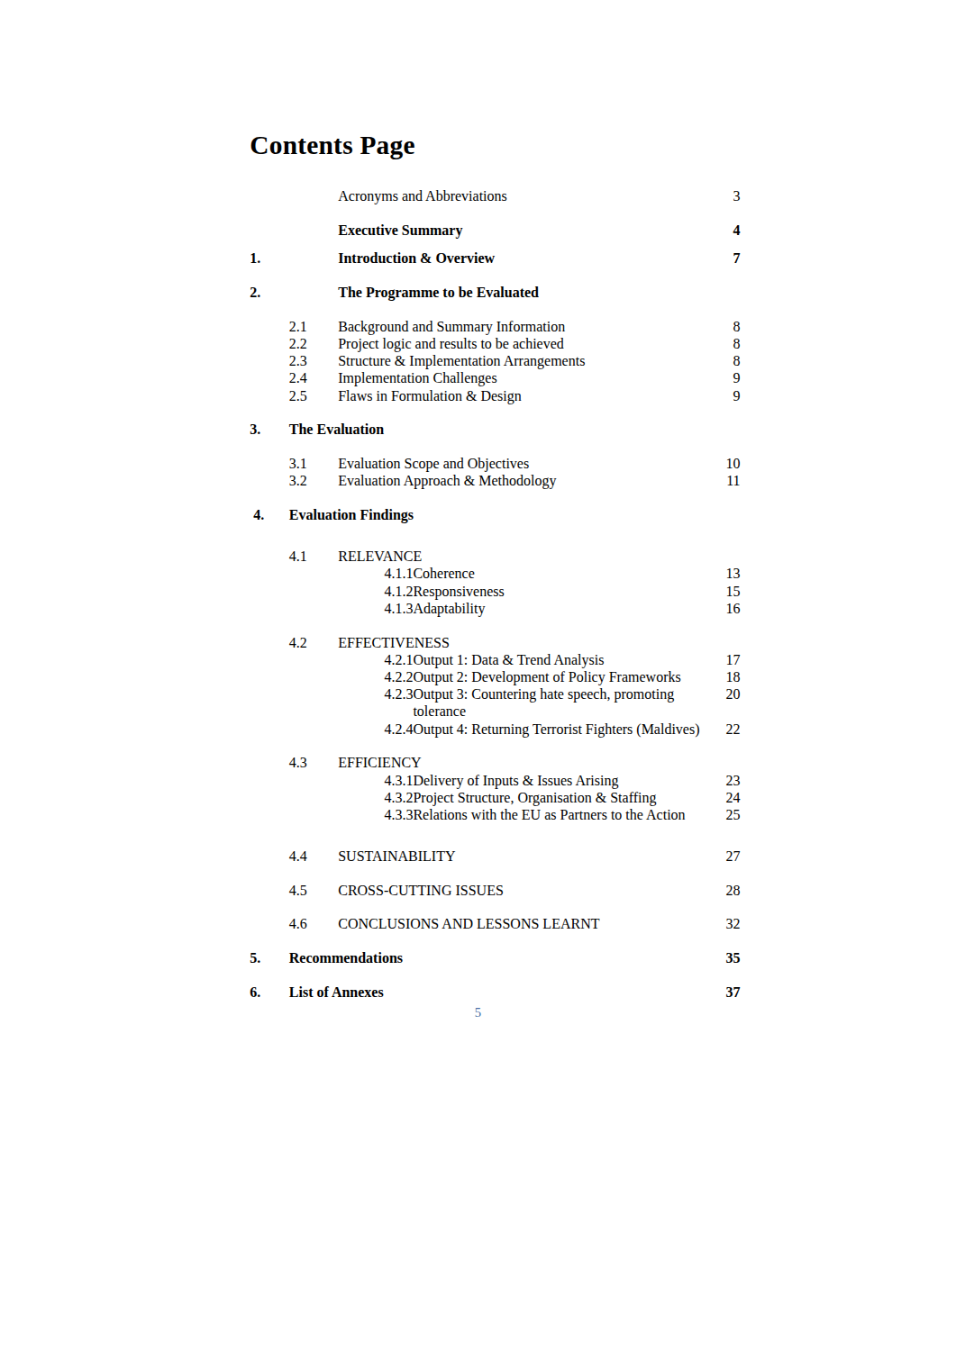Contents Page
| | | Acronyms and Abbreviations | 3 |
| | | Executive Summary | 4 |
| 1. | | Introduction & Overview | 7 |
| 2. | | The Programme to be Evaluated | |
| | 2.1 | Background and Summary Information | 8 |
| | 2.2 | Project logic and results to be achieved | 8 |
| | 2.3 | Structure & Implementation Arrangements | 8 |
| | 2.4 | Implementation Challenges | 9 |
| | 2.5 | Flaws in Formulation & Design | 9 |
| 3. | The Evaluation | |
| | 3.1 | Evaluation Scope and Objectives | 10 |
| | 3.2 | Evaluation Approach & Methodology | 11 |
| 4. | Evaluation Findings | |
| | 4.1 | RELEVANCE | |
| | | 4.1.1 | Coherence | 13 |
| | | 4.1.2 | Responsiveness | 15 |
| | | 4.1.3 | Adaptability | 16 |
| | 4.2 | EFFECTIVENESS | |
| | | 4.2.1 | Output 1: Data & Trend Analysis | 17 |
| | | 4.2.2 | Output 2: Development of Policy Frameworks | 18 |
| | | 4.2.3 | Output 3: Countering hate speech, promoting tolerance | 20 |
| | | 4.2.4 | Output 4: Returning Terrorist Fighters (Maldives) | 22 |
| | 4.3 | EFFICIENCY | |
| | | 4.3.1 | Delivery of Inputs & Issues Arising | 23 |
| | | 4.3.2 | Project Structure, Organisation & Staffing | 24 |
| | | 4.3.3 | Relations with the EU as Partners to the Action | 25 |
| | 4.4 | SUSTAINABILITY | 27 |
| | 4.5 | CROSS-CUTTING ISSUES | 28 |
| | 4.6 | CONCLUSIONS AND LESSONS LEARNT | 32 |
| 5. | Recommendations | 35 |
| 6. | List of Annexes | 37 |
5